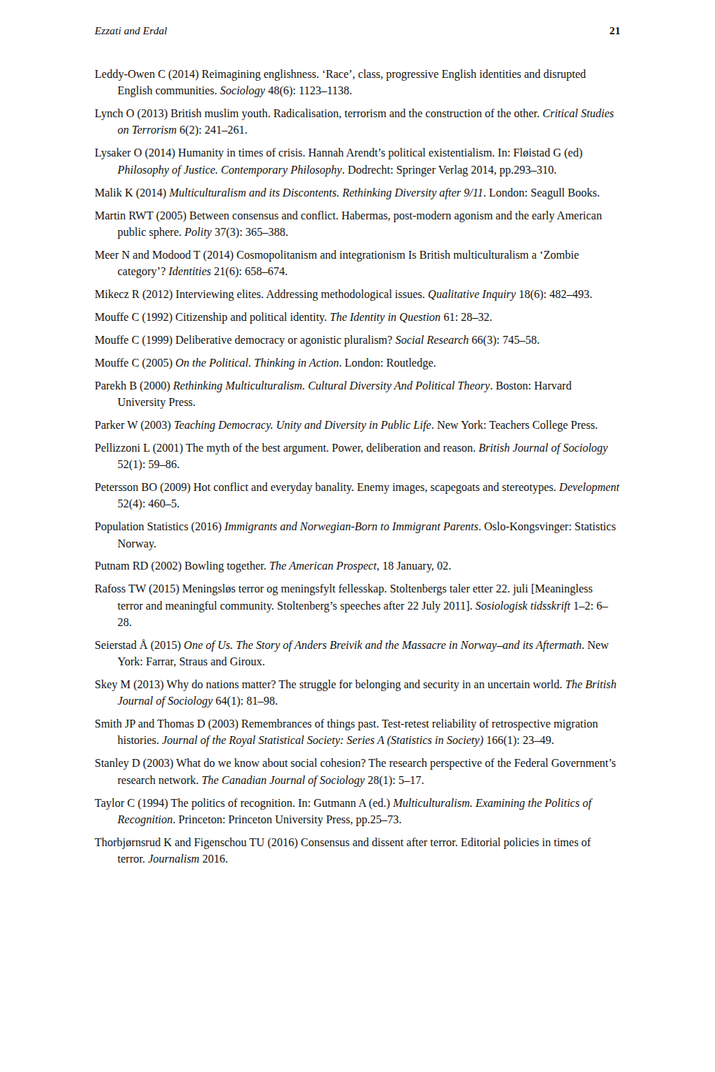Ezzati and Erdal 21
Leddy-Owen C (2014) Reimagining englishness. ‘Race’, class, progressive English identities and disrupted English communities. Sociology 48(6): 1123–1138.
Lynch O (2013) British muslim youth. Radicalisation, terrorism and the construction of the other. Critical Studies on Terrorism 6(2): 241–261.
Lysaker O (2014) Humanity in times of crisis. Hannah Arendt’s political existentialism. In: Fløistad G (ed) Philosophy of Justice. Contemporary Philosophy. Dodrecht: Springer Verlag 2014, pp.293–310.
Malik K (2014) Multiculturalism and its Discontents. Rethinking Diversity after 9/11. London: Seagull Books.
Martin RWT (2005) Between consensus and conflict. Habermas, post-modern agonism and the early American public sphere. Polity 37(3): 365–388.
Meer N and Modood T (2014) Cosmopolitanism and integrationism Is British multiculturalism a ‘Zombie category’? Identities 21(6): 658–674.
Mikecz R (2012) Interviewing elites. Addressing methodological issues. Qualitative Inquiry 18(6): 482–493.
Mouffe C (1992) Citizenship and political identity. The Identity in Question 61: 28–32.
Mouffe C (1999) Deliberative democracy or agonistic pluralism? Social Research 66(3): 745–58.
Mouffe C (2005) On the Political. Thinking in Action. London: Routledge.
Parekh B (2000) Rethinking Multiculturalism. Cultural Diversity And Political Theory. Boston: Harvard University Press.
Parker W (2003) Teaching Democracy. Unity and Diversity in Public Life. New York: Teachers College Press.
Pellizzoni L (2001) The myth of the best argument. Power, deliberation and reason. British Journal of Sociology 52(1): 59–86.
Petersson BO (2009) Hot conflict and everyday banality. Enemy images, scapegoats and stereotypes. Development 52(4): 460–5.
Population Statistics (2016) Immigrants and Norwegian-Born to Immigrant Parents. Oslo-Kongsvinger: Statistics Norway.
Putnam RD (2002) Bowling together. The American Prospect, 18 January, 02.
Rafoss TW (2015) Meningsløs terror og meningsfylt fellesskap. Stoltenbergs taler etter 22. juli [Meaningless terror and meaningful community. Stoltenberg’s speeches after 22 July 2011]. Sosiologisk tidsskrift 1–2: 6–28.
Seierstad Å (2015) One of Us. The Story of Anders Breivik and the Massacre in Norway–and its Aftermath. New York: Farrar, Straus and Giroux.
Skey M (2013) Why do nations matter? The struggle for belonging and security in an uncertain world. The British Journal of Sociology 64(1): 81–98.
Smith JP and Thomas D (2003) Remembrances of things past. Test-retest reliability of retrospective migration histories. Journal of the Royal Statistical Society: Series A (Statistics in Society) 166(1): 23–49.
Stanley D (2003) What do we know about social cohesion? The research perspective of the Federal Government’s research network. The Canadian Journal of Sociology 28(1): 5–17.
Taylor C (1994) The politics of recognition. In: Gutmann A (ed.) Multiculturalism. Examining the Politics of Recognition. Princeton: Princeton University Press, pp.25–73.
Thorbjørnsrud K and Figenschou TU (2016) Consensus and dissent after terror. Editorial policies in times of terror. Journalism 2016.